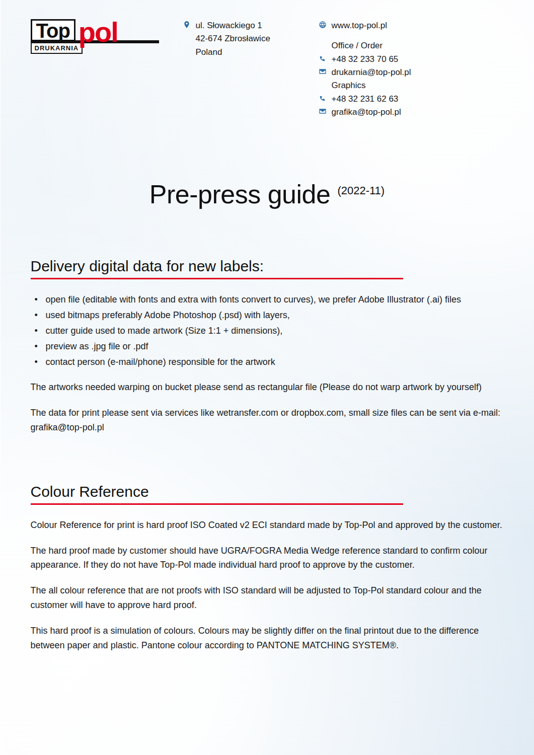Top pol
DRUKARNIA
ul. Słowackiego 1
42-674 Zbrosławice
Poland
www.top-pol.pl
Office / Order
+48 32 233 70 65
drukarnia@top-pol.pl
Graphics
+48 32 231 62 63
grafika@top-pol.pl
Pre-press guide (2022-11)
Delivery digital data for new labels:
open file (editable with fonts and extra with fonts convert to curves), we prefer Adobe Illustrator (.ai) files
used bitmaps preferably Adobe Photoshop (.psd) with layers,
cutter guide used to made artwork (Size 1:1 + dimensions),
preview as .jpg file or .pdf
contact person (e-mail/phone) responsible for the artwork
The artworks needed warping on bucket please send as rectangular file (Please do not warp artwork by yourself)
The data for print please sent via services like wetransfer.com or dropbox.com, small size files can be sent via e-mail: grafika@top-pol.pl
Colour Reference
Colour Reference for print is hard proof ISO Coated v2 ECI standard made by Top-Pol and approved by the customer.
The hard proof made by customer should have UGRA/FOGRA Media Wedge reference standard to confirm colour appearance. If they do not have Top-Pol made individual hard proof to approve by the customer.
The all colour reference that are not proofs with ISO standard will be adjusted to Top-Pol standard colour and the customer will have to approve hard proof.
This hard proof is a simulation of colours. Colours may be slightly differ on the final printout due to the difference between paper and plastic. Pantone colour according to PANTONE MATCHING SYSTEM®.